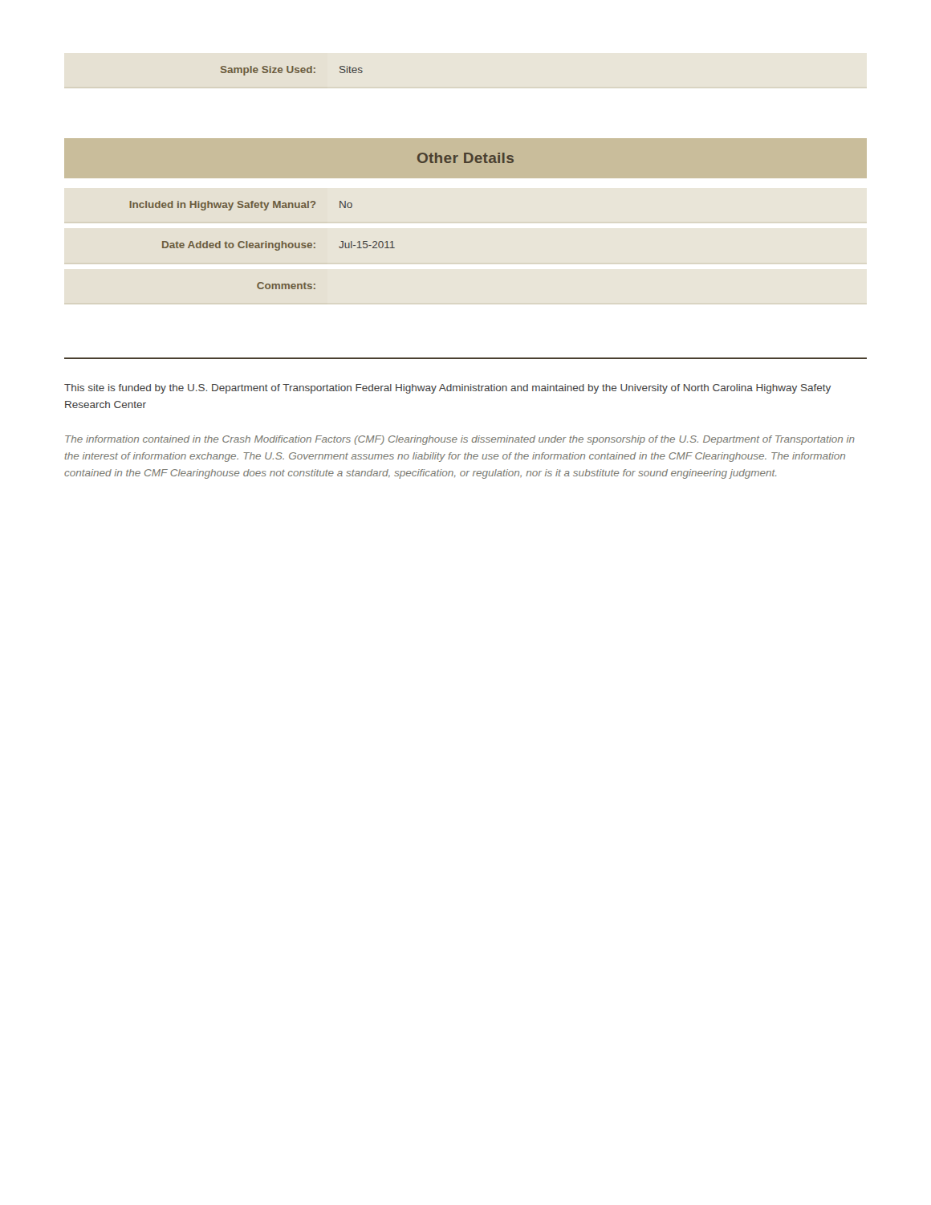| Sample Size Used: | Sites |
Other Details
| Included in Highway Safety Manual? | No |
| Date Added to Clearinghouse: | Jul-15-2011 |
| Comments: | |
This site is funded by the U.S. Department of Transportation Federal Highway Administration and maintained by the University of North Carolina Highway Safety Research Center
The information contained in the Crash Modification Factors (CMF) Clearinghouse is disseminated under the sponsorship of the U.S. Department of Transportation in the interest of information exchange. The U.S. Government assumes no liability for the use of the information contained in the CMF Clearinghouse. The information contained in the CMF Clearinghouse does not constitute a standard, specification, or regulation, nor is it a substitute for sound engineering judgment.